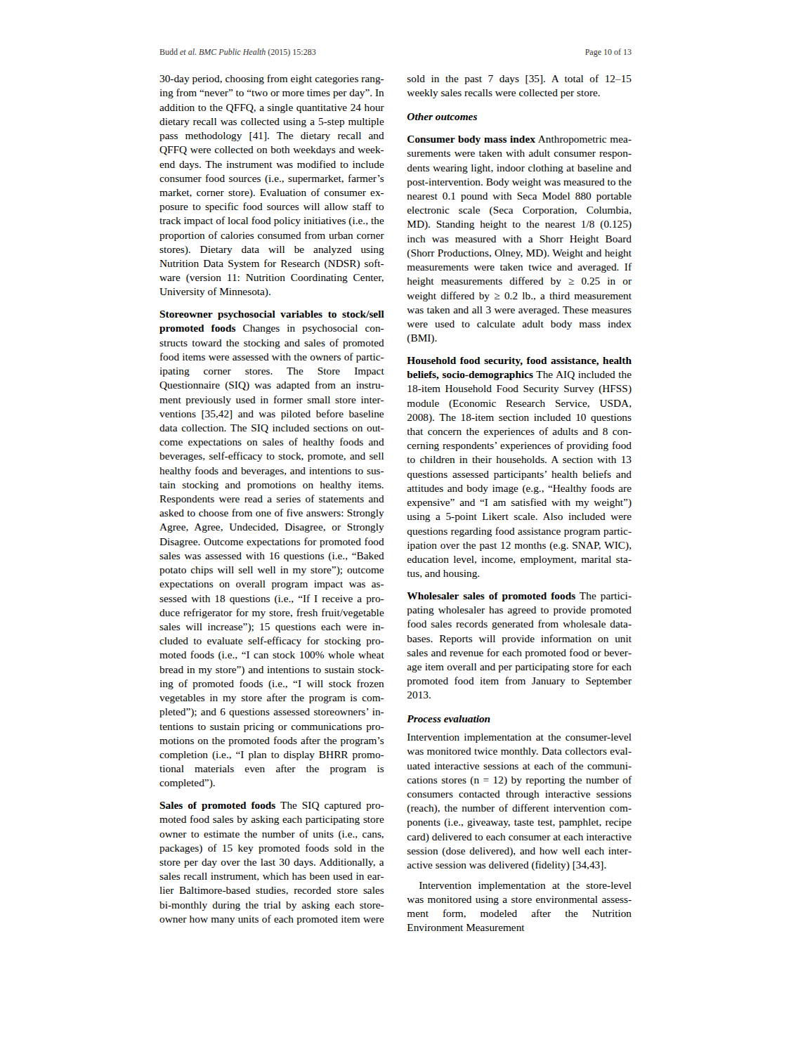Budd et al. BMC Public Health (2015) 15:283
Page 10 of 13
30-day period, choosing from eight categories ranging from “never” to “two or more times per day”. In addition to the QFFQ, a single quantitative 24 hour dietary recall was collected using a 5-step multiple pass methodology [41]. The dietary recall and QFFQ were collected on both weekdays and weekend days. The instrument was modified to include consumer food sources (i.e., supermarket, farmer’s market, corner store). Evaluation of consumer exposure to specific food sources will allow staff to track impact of local food policy initiatives (i.e., the proportion of calories consumed from urban corner stores). Dietary data will be analyzed using Nutrition Data System for Research (NDSR) software (version 11: Nutrition Coordinating Center, University of Minnesota).
Storeowner psychosocial variables to stock/sell promoted foods Changes in psychosocial constructs toward the stocking and sales of promoted food items were assessed with the owners of participating corner stores. The Store Impact Questionnaire (SIQ) was adapted from an instrument previously used in former small store interventions [35,42] and was piloted before baseline data collection. The SIQ included sections on outcome expectations on sales of healthy foods and beverages, self-efficacy to stock, promote, and sell healthy foods and beverages, and intentions to sustain stocking and promotions on healthy items. Respondents were read a series of statements and asked to choose from one of five answers: Strongly Agree, Agree, Undecided, Disagree, or Strongly Disagree. Outcome expectations for promoted food sales was assessed with 16 questions (i.e., “Baked potato chips will sell well in my store”); outcome expectations on overall program impact was assessed with 18 questions (i.e., “If I receive a produce refrigerator for my store, fresh fruit/vegetable sales will increase”); 15 questions each were included to evaluate self-efficacy for stocking promoted foods (i.e., “I can stock 100% whole wheat bread in my store”) and intentions to sustain stocking of promoted foods (i.e., “I will stock frozen vegetables in my store after the program is completed”); and 6 questions assessed storeowners’ intentions to sustain pricing or communications promotions on the promoted foods after the program’s completion (i.e., “I plan to display BHRR promotional materials even after the program is completed”).
Sales of promoted foods The SIQ captured promoted food sales by asking each participating store owner to estimate the number of units (i.e., cans, packages) of 15 key promoted foods sold in the store per day over the last 30 days. Additionally, a sales recall instrument, which has been used in earlier Baltimore-based studies, recorded store sales bi-monthly during the trial by asking each storeowner how many units of each promoted item were sold in the past 7 days [35]. A total of 12–15 weekly sales recalls were collected per store.
Other outcomes
Consumer body mass index Anthropometric measurements were taken with adult consumer respondents wearing light, indoor clothing at baseline and post-intervention. Body weight was measured to the nearest 0.1 pound with Seca Model 880 portable electronic scale (Seca Corporation, Columbia, MD). Standing height to the nearest 1/8 (0.125) inch was measured with a Shorr Height Board (Shorr Productions, Olney, MD). Weight and height measurements were taken twice and averaged. If height measurements differed by ≥ 0.25 in or weight differed by ≥ 0.2 lb., a third measurement was taken and all 3 were averaged. These measures were used to calculate adult body mass index (BMI).
Household food security, food assistance, health beliefs, socio-demographics The AIQ included the 18-item Household Food Security Survey (HFSS) module (Economic Research Service, USDA, 2008). The 18-item section included 10 questions that concern the experiences of adults and 8 concerning respondents’ experiences of providing food to children in their households. A section with 13 questions assessed participants’ health beliefs and attitudes and body image (e.g., “Healthy foods are expensive” and “I am satisfied with my weight”) using a 5-point Likert scale. Also included were questions regarding food assistance program participation over the past 12 months (e.g. SNAP, WIC), education level, income, employment, marital status, and housing.
Wholesaler sales of promoted foods The participating wholesaler has agreed to provide promoted food sales records generated from wholesale databases. Reports will provide information on unit sales and revenue for each promoted food or beverage item overall and per participating store for each promoted food item from January to September 2013.
Process evaluation
Intervention implementation at the consumer-level was monitored twice monthly. Data collectors evaluated interactive sessions at each of the communications stores (n = 12) by reporting the number of consumers contacted through interactive sessions (reach), the number of different intervention components (i.e., giveaway, taste test, pamphlet, recipe card) delivered to each consumer at each interactive session (dose delivered), and how well each interactive session was delivered (fidelity) [34,43].
Intervention implementation at the store-level was monitored using a store environmental assessment form, modeled after the Nutrition Environment Measurement